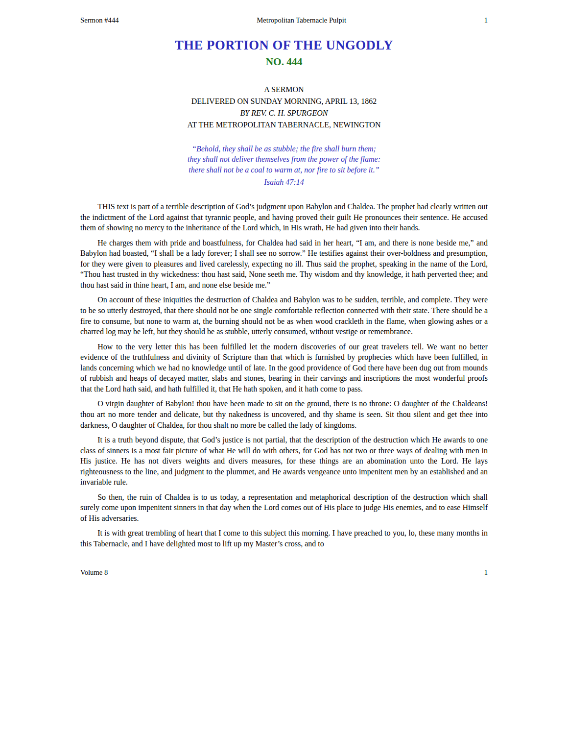Sermon #444 Metropolitan Tabernacle Pulpit 1
THE PORTION OF THE UNGODLY
NO. 444
A Sermon
Delivered on Sunday Morning, April 13, 1862
BY REV. C. H. SPURGEON
At the Metropolitan Tabernacle, Newington
“Behold, they shall be as stubble; the fire shall burn them;
they shall not deliver themselves from the power of the flame:
there shall not be a coal to warm at, nor fire to sit before it.”
Isaiah 47:14
THIS text is part of a terrible description of God’s judgment upon Babylon and Chaldea. The prophet had clearly written out the indictment of the Lord against that tyrannic people, and having proved their guilt He pronounces their sentence. He accused them of showing no mercy to the inheritance of the Lord which, in His wrath, He had given into their hands.
He charges them with pride and boastfulness, for Chaldea had said in her heart, “I am, and there is none beside me,” and Babylon had boasted, “I shall be a lady forever; I shall see no sorrow.” He testifies against their over-boldness and presumption, for they were given to pleasures and lived carelessly, expecting no ill. Thus said the prophet, speaking in the name of the Lord, “Thou hast trusted in thy wickedness: thou hast said, None seeth me. Thy wisdom and thy knowledge, it hath perverted thee; and thou hast said in thine heart, I am, and none else beside me.”
On account of these iniquities the destruction of Chaldea and Babylon was to be sudden, terrible, and complete. They were to be so utterly destroyed, that there should not be one single comfortable reflection connected with their state. There should be a fire to consume, but none to warm at, the burning should not be as when wood crackleth in the flame, when glowing ashes or a charred log may be left, but they should be as stubble, utterly consumed, without vestige or remembrance.
How to the very letter this has been fulfilled let the modern discoveries of our great travelers tell. We want no better evidence of the truthfulness and divinity of Scripture than that which is furnished by prophecies which have been fulfilled, in lands concerning which we had no knowledge until of late. In the good providence of God there have been dug out from mounds of rubbish and heaps of decayed matter, slabs and stones, bearing in their carvings and inscriptions the most wonderful proofs that the Lord hath said, and hath fulfilled it, that He hath spoken, and it hath come to pass.
O virgin daughter of Babylon! thou have been made to sit on the ground, there is no throne: O daughter of the Chaldeans! thou art no more tender and delicate, but thy nakedness is uncovered, and thy shame is seen. Sit thou silent and get thee into darkness, O daughter of Chaldea, for thou shalt no more be called the lady of kingdoms.
It is a truth beyond dispute, that God’s justice is not partial, that the description of the destruction which He awards to one class of sinners is a most fair picture of what He will do with others, for God has not two or three ways of dealing with men in His justice. He has not divers weights and divers measures, for these things are an abomination unto the Lord. He lays righteousness to the line, and judgment to the plummet, and He awards vengeance unto impenitent men by an established and an invariable rule.
So then, the ruin of Chaldea is to us today, a representation and metaphorical description of the destruction which shall surely come upon impenitent sinners in that day when the Lord comes out of His place to judge His enemies, and to ease Himself of His adversaries.
It is with great trembling of heart that I come to this subject this morning. I have preached to you, lo, these many months in this Tabernacle, and I have delighted most to lift up my Master’s cross, and to
Volume 8 1